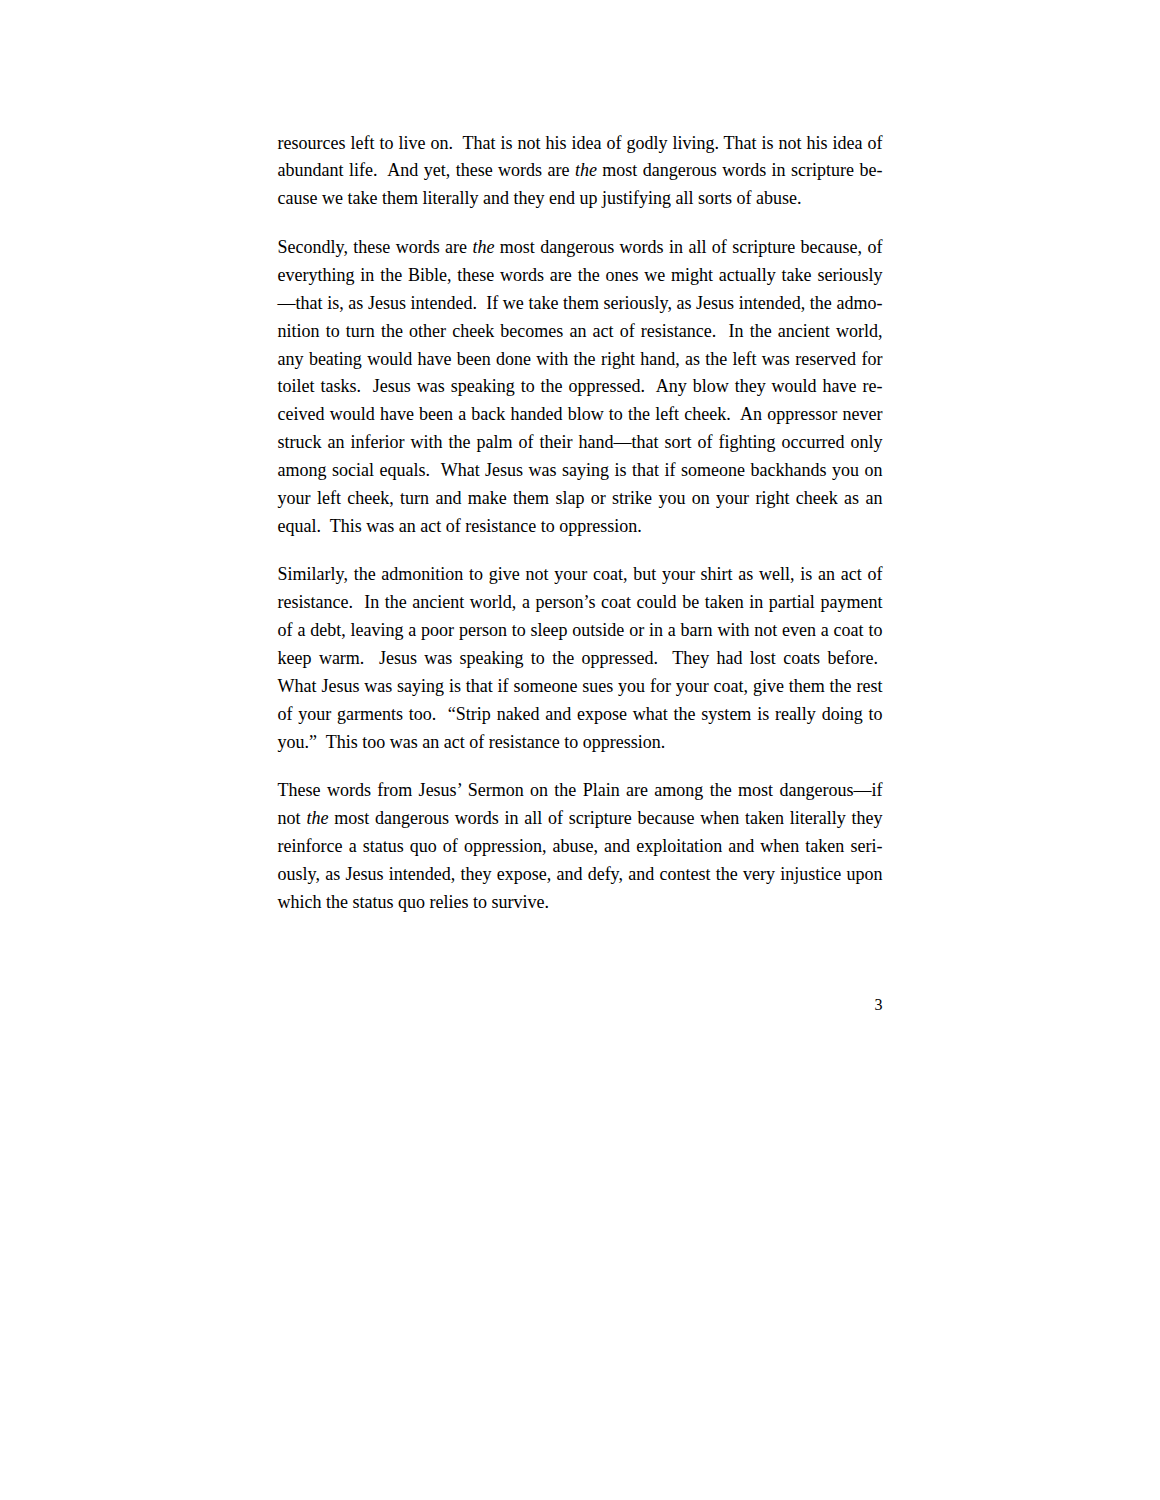resources left to live on. That is not his idea of godly living. That is not his idea of abundant life. And yet, these words are the most dangerous words in scripture because we take them literally and they end up justifying all sorts of abuse.
Secondly, these words are the most dangerous words in all of scripture because, of everything in the Bible, these words are the ones we might actually take seriously—that is, as Jesus intended. If we take them seriously, as Jesus intended, the admonition to turn the other cheek becomes an act of resistance. In the ancient world, any beating would have been done with the right hand, as the left was reserved for toilet tasks. Jesus was speaking to the oppressed. Any blow they would have received would have been a back handed blow to the left cheek. An oppressor never struck an inferior with the palm of their hand—that sort of fighting occurred only among social equals. What Jesus was saying is that if someone backhands you on your left cheek, turn and make them slap or strike you on your right cheek as an equal. This was an act of resistance to oppression.
Similarly, the admonition to give not your coat, but your shirt as well, is an act of resistance. In the ancient world, a person’s coat could be taken in partial payment of a debt, leaving a poor person to sleep outside or in a barn with not even a coat to keep warm. Jesus was speaking to the oppressed. They had lost coats before. What Jesus was saying is that if someone sues you for your coat, give them the rest of your garments too. “Strip naked and expose what the system is really doing to you.” This too was an act of resistance to oppression.
These words from Jesus’ Sermon on the Plain are among the most dangerous—if not the most dangerous words in all of scripture because when taken literally they reinforce a status quo of oppression, abuse, and exploitation and when taken seriously, as Jesus intended, they expose, and defy, and contest the very injustice upon which the status quo relies to survive.
3